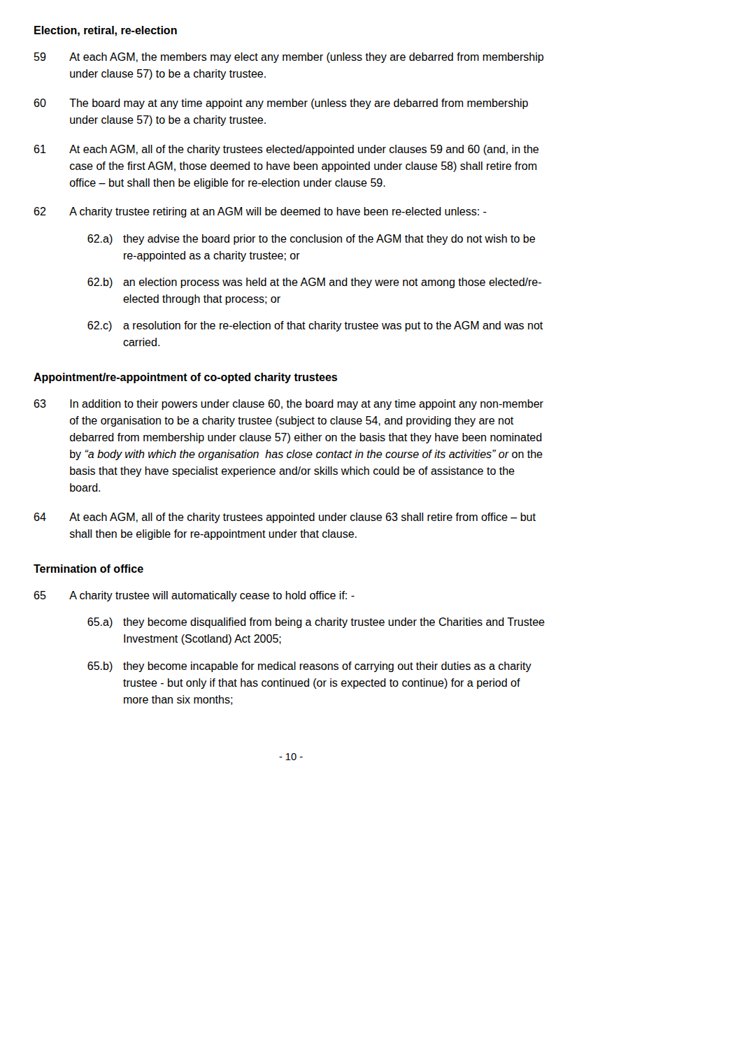Election, retiral, re-election
59
At each AGM, the members may elect any member (unless they are debarred from membership under clause 57) to be a charity trustee.
60
The board may at any time appoint any member (unless they are debarred from membership under clause 57) to be a charity trustee.
61
At each AGM, all of the charity trustees elected/appointed under clauses 59 and 60 (and, in the case of the first AGM, those deemed to have been appointed under clause 58) shall retire from office – but shall then be eligible for re-election under clause 59.
62
A charity trustee retiring at an AGM will be deemed to have been re-elected unless: -
62.a)
they advise the board prior to the conclusion of the AGM that they do not wish to be re-appointed as a charity trustee; or
62.b)
an election process was held at the AGM and they were not among those elected/re-elected through that process; or
62.c)
a resolution for the re-election of that charity trustee was put to the AGM and was not carried.
Appointment/re-appointment of co-opted charity trustees
63
In addition to their powers under clause 60, the board may at any time appoint any non-member of the organisation to be a charity trustee (subject to clause 54, and providing they are not debarred from membership under clause 57) either on the basis that they have been nominated by “a body with which the organisation has close contact in the course of its activities” or on the basis that they have specialist experience and/or skills which could be of assistance to the board.
64
At each AGM, all of the charity trustees appointed under clause 63 shall retire from office – but shall then be eligible for re-appointment under that clause.
Termination of office
65
A charity trustee will automatically cease to hold office if: -
65.a)
they become disqualified from being a charity trustee under the Charities and Trustee Investment (Scotland) Act 2005;
65.b)
they become incapable for medical reasons of carrying out their duties as a charity trustee - but only if that has continued (or is expected to continue) for a period of more than six months;
- 10 -